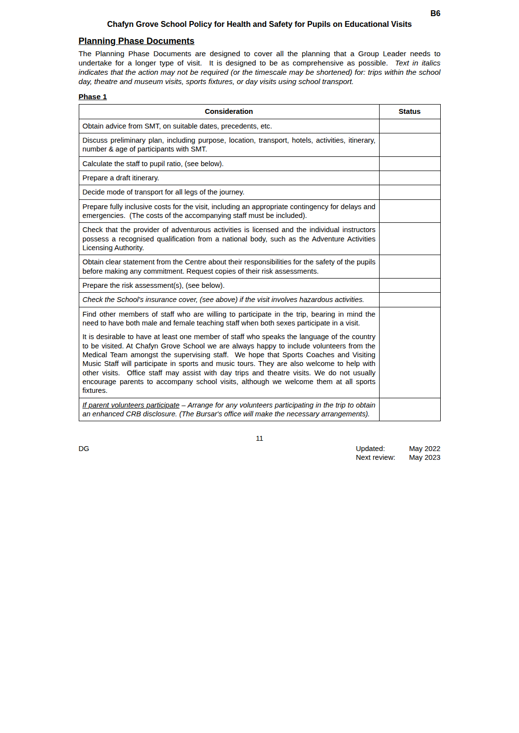B6
Chafyn Grove School Policy for Health and Safety for Pupils on Educational Visits
Planning Phase Documents
The Planning Phase Documents are designed to cover all the planning that a Group Leader needs to undertake for a longer type of visit. It is designed to be as comprehensive as possible. Text in italics indicates that the action may not be required (or the timescale may be shortened) for: trips within the school day, theatre and museum visits, sports fixtures, or day visits using school transport.
Phase 1
| Consideration | Status |
| --- | --- |
| Obtain advice from SMT, on suitable dates, precedents, etc. | |
| Discuss preliminary plan, including purpose, location, transport, hotels, activities, itinerary, number & age of participants with SMT. | |
| Calculate the staff to pupil ratio, (see below). | |
| Prepare a draft itinerary. | |
| Decide mode of transport for all legs of the journey. | |
| Prepare fully inclusive costs for the visit, including an appropriate contingency for delays and emergencies. (The costs of the accompanying staff must be included). | |
| Check that the provider of adventurous activities is licensed and the individual instructors possess a recognised qualification from a national body, such as the Adventure Activities Licensing Authority. | |
| Obtain clear statement from the Centre about their responsibilities for the safety of the pupils before making any commitment. Request copies of their risk assessments. | |
| Prepare the risk assessment(s), (see below). | |
| Check the School's insurance cover, (see above) if the visit involves hazardous activities. | |
| Find other members of staff who are willing to participate in the trip, bearing in mind the need to have both male and female teaching staff when both sexes participate in a visit. It is desirable to have at least one member of staff who speaks the language of the country to be visited. At Chafyn Grove School we are always happy to include volunteers from the Medical Team amongst the supervising staff. We hope that Sports Coaches and Visiting Music Staff will participate in sports and music tours. They are also welcome to help with other visits. Office staff may assist with day trips and theatre visits. We do not usually encourage parents to accompany school visits, although we welcome them at all sports fixtures. | |
| If parent volunteers participate – Arrange for any volunteers participating in the trip to obtain an enhanced CRB disclosure. (The Bursar's office will make the necessary arrangements). | |
11
DG
Updated: May 2022 Next review: May 2023